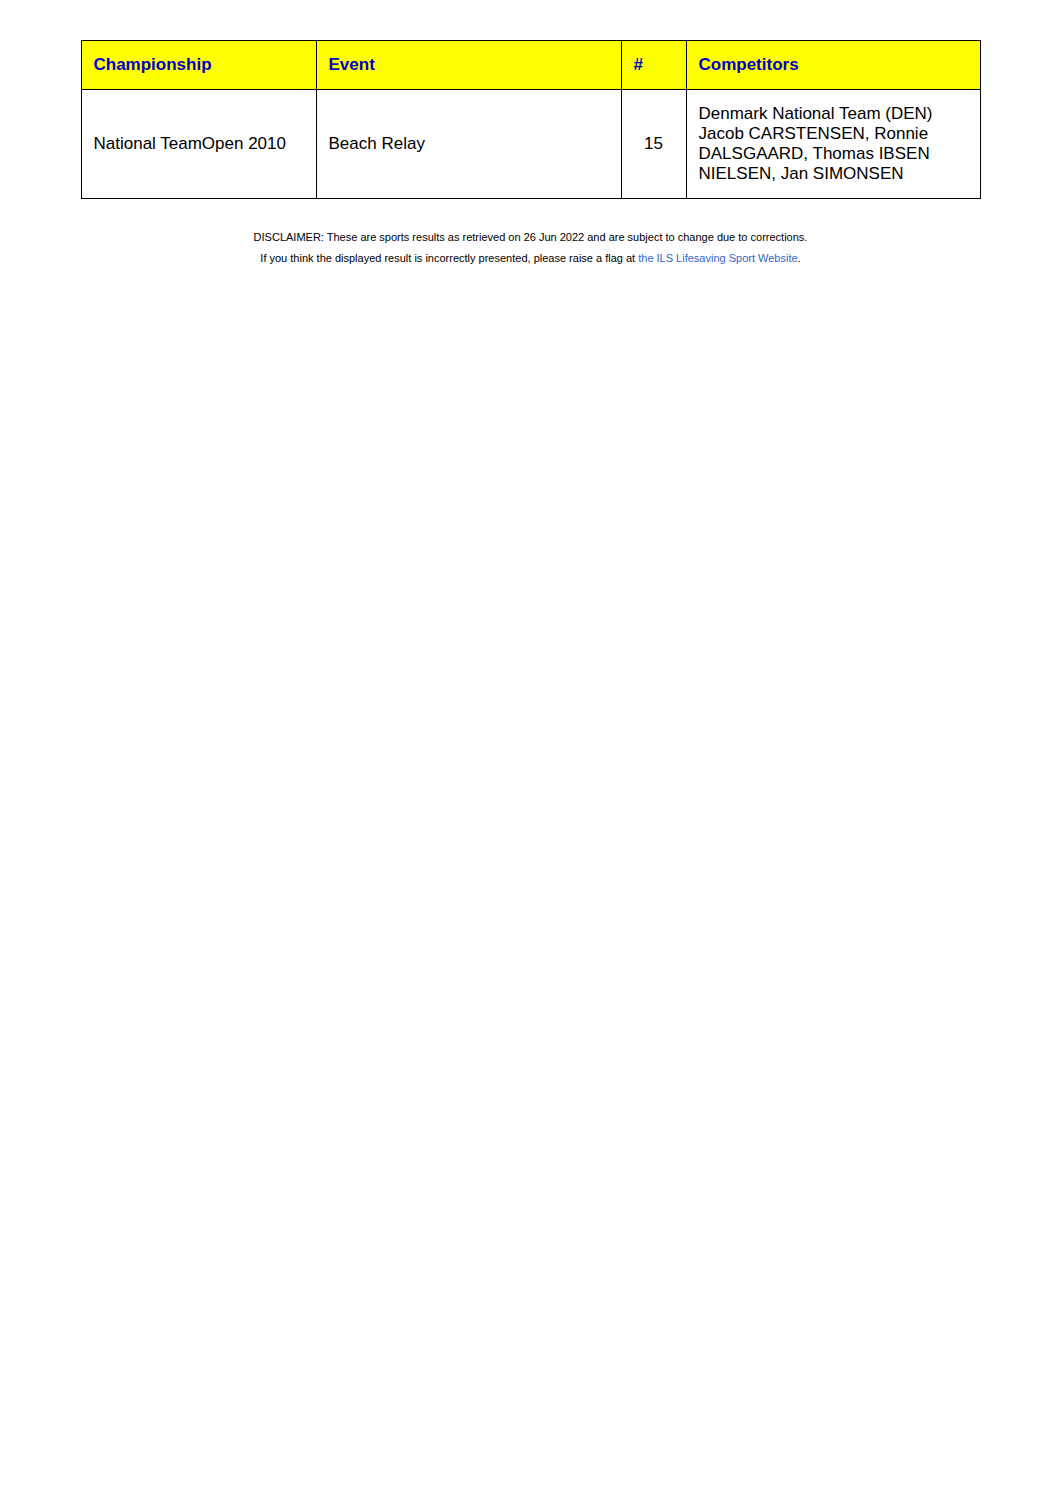| Championship | Event | # | Competitors |
| --- | --- | --- | --- |
| National TeamOpen 2010 | Beach Relay | 15 | Denmark National Team (DEN) Jacob CARSTENSEN, Ronnie DALSGAARD, Thomas IBSEN NIELSEN, Jan SIMONSEN |
DISCLAIMER: These are sports results as retrieved on 26 Jun 2022 and are subject to change due to corrections.
If you think the displayed result is incorrectly presented, please raise a flag at the ILS Lifesaving Sport Website.